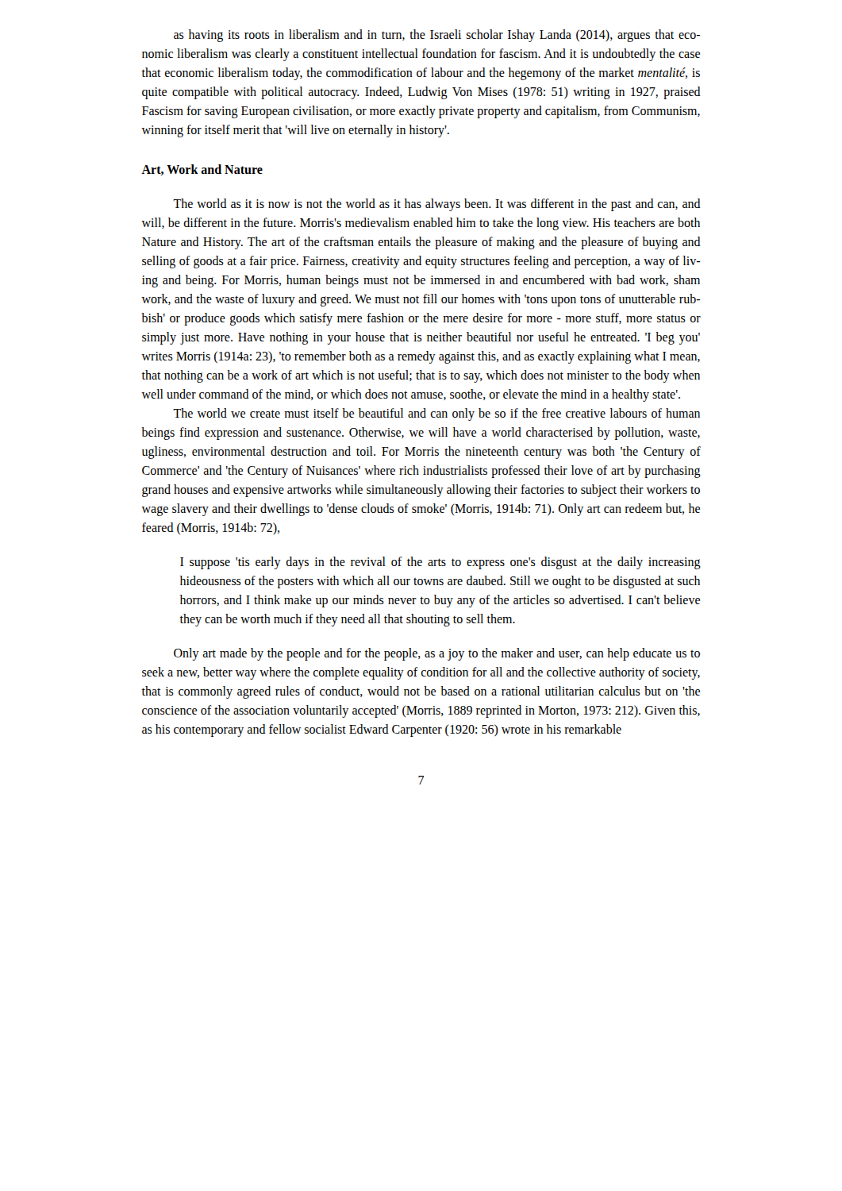as having its roots in liberalism and in turn, the Israeli scholar Ishay Landa (2014), argues that economic liberalism was clearly a constituent intellectual foundation for fascism. And it is undoubtedly the case that economic liberalism today, the commodification of labour and the hegemony of the market mentalité, is quite compatible with political autocracy. Indeed, Ludwig Von Mises (1978: 51) writing in 1927, praised Fascism for saving European civilisation, or more exactly private property and capitalism, from Communism, winning for itself merit that 'will live on eternally in history'.
Art, Work and Nature
The world as it is now is not the world as it has always been. It was different in the past and can, and will, be different in the future. Morris's medievalism enabled him to take the long view. His teachers are both Nature and History. The art of the craftsman entails the pleasure of making and the pleasure of buying and selling of goods at a fair price. Fairness, creativity and equity structures feeling and perception, a way of living and being. For Morris, human beings must not be immersed in and encumbered with bad work, sham work, and the waste of luxury and greed. We must not fill our homes with 'tons upon tons of unutterable rubbish' or produce goods which satisfy mere fashion or the mere desire for more - more stuff, more status or simply just more. Have nothing in your house that is neither beautiful nor useful he entreated. 'I beg you' writes Morris (1914a: 23), 'to remember both as a remedy against this, and as exactly explaining what I mean, that nothing can be a work of art which is not useful; that is to say, which does not minister to the body when well under command of the mind, or which does not amuse, soothe, or elevate the mind in a healthy state'.
The world we create must itself be beautiful and can only be so if the free creative labours of human beings find expression and sustenance. Otherwise, we will have a world characterised by pollution, waste, ugliness, environmental destruction and toil. For Morris the nineteenth century was both 'the Century of Commerce' and 'the Century of Nuisances' where rich industrialists professed their love of art by purchasing grand houses and expensive artworks while simultaneously allowing their factories to subject their workers to wage slavery and their dwellings to 'dense clouds of smoke' (Morris, 1914b: 71). Only art can redeem but, he feared (Morris, 1914b: 72),
I suppose 'tis early days in the revival of the arts to express one's disgust at the daily increasing hideousness of the posters with which all our towns are daubed. Still we ought to be disgusted at such horrors, and I think make up our minds never to buy any of the articles so advertised. I can't believe they can be worth much if they need all that shouting to sell them.
Only art made by the people and for the people, as a joy to the maker and user, can help educate us to seek a new, better way where the complete equality of condition for all and the collective authority of society, that is commonly agreed rules of conduct, would not be based on a rational utilitarian calculus but on 'the conscience of the association voluntarily accepted' (Morris, 1889 reprinted in Morton, 1973: 212). Given this, as his contemporary and fellow socialist Edward Carpenter (1920: 56) wrote in his remarkable
7